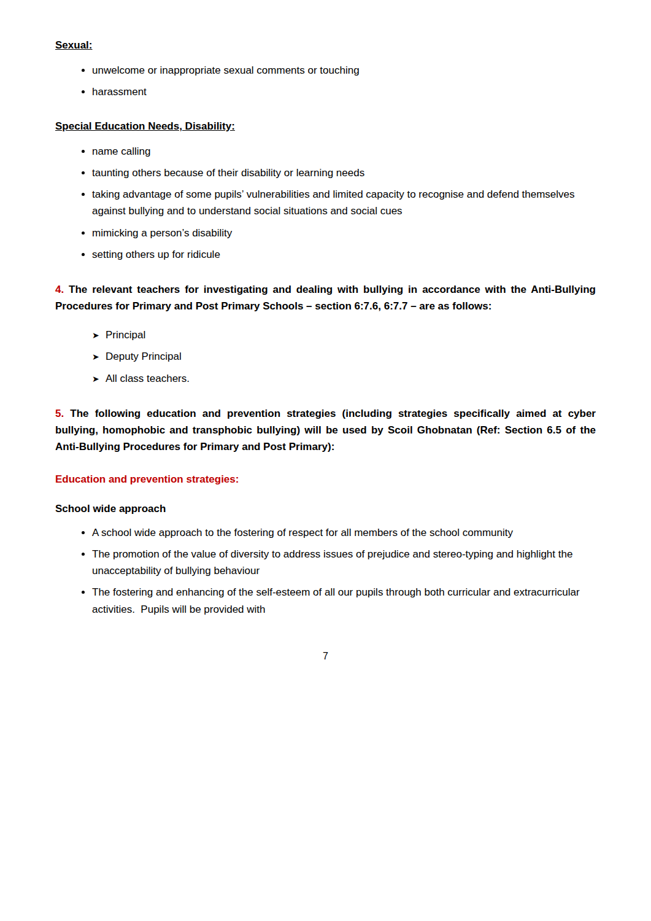Sexual:
unwelcome or inappropriate sexual comments or touching
harassment
Special Education Needs, Disability:
name calling
taunting others because of their disability or learning needs
taking advantage of some pupils’ vulnerabilities and limited capacity to recognise and defend themselves against bullying and to understand social situations and social cues
mimicking a person’s disability
setting others up for ridicule
4. The relevant teachers for investigating and dealing with bullying in accordance with the Anti-Bullying Procedures for Primary and Post Primary Schools – section 6:7.6, 6:7.7 – are as follows:
Principal
Deputy Principal
All class teachers.
5. The following education and prevention strategies (including strategies specifically aimed at cyber bullying, homophobic and transphobic bullying) will be used by Scoil Ghobnatan (Ref: Section 6.5 of the Anti-Bullying Procedures for Primary and Post Primary):
Education and prevention strategies:
School wide approach
A school wide approach to the fostering of respect for all members of the school community
The promotion of the value of diversity to address issues of prejudice and stereo-typing and highlight the unacceptability of bullying behaviour
The fostering and enhancing of the self-esteem of all our pupils through both curricular and extracurricular activities. Pupils will be provided with
7